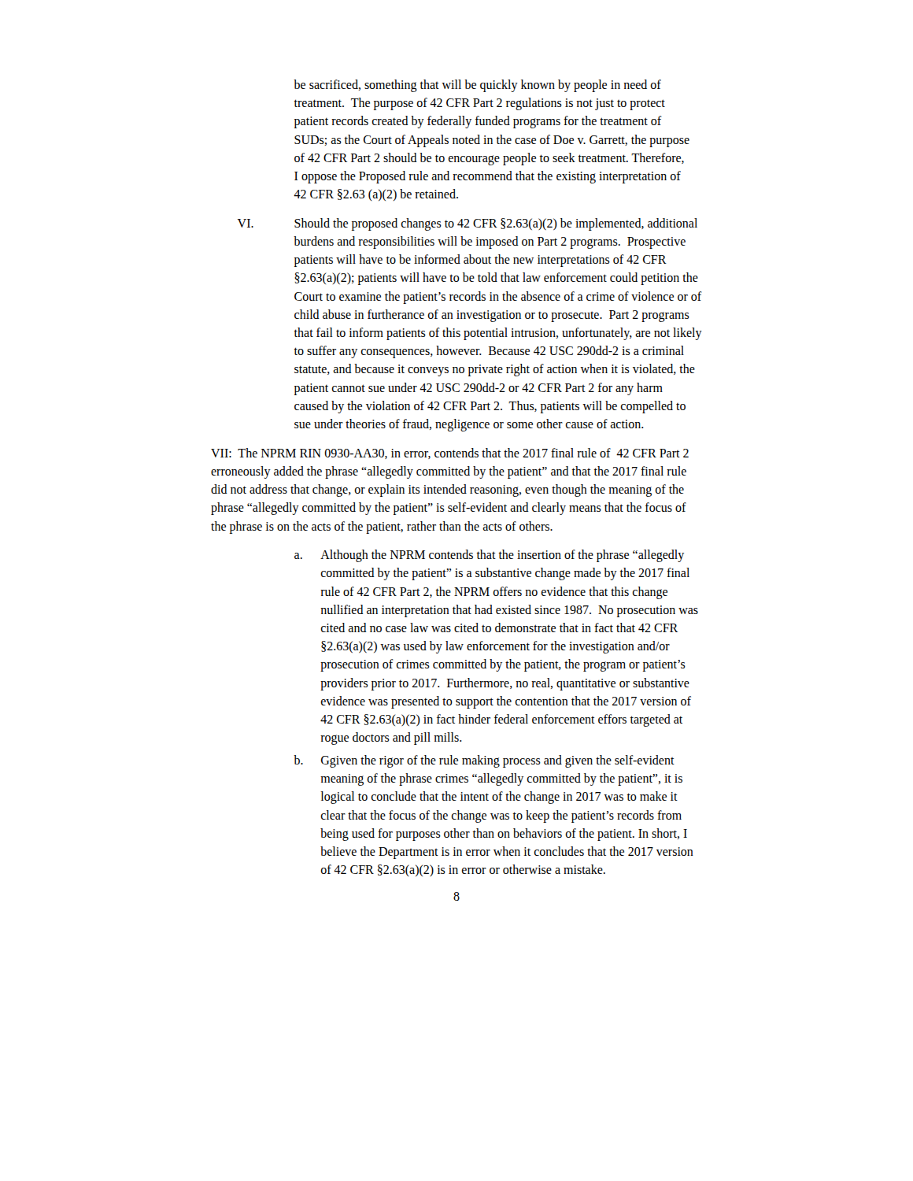be sacrificed, something that will be quickly known by people in need of treatment. The purpose of 42 CFR Part 2 regulations is not just to protect patient records created by federally funded programs for the treatment of SUDs; as the Court of Appeals noted in the case of Doe v. Garrett, the purpose of 42 CFR Part 2 should be to encourage people to seek treatment. Therefore, I oppose the Proposed rule and recommend that the existing interpretation of 42 CFR §2.63 (a)(2) be retained.
VI.
Should the proposed changes to 42 CFR §2.63(a)(2) be implemented, additional burdens and responsibilities will be imposed on Part 2 programs. Prospective patients will have to be informed about the new interpretations of 42 CFR §2.63(a)(2); patients will have to be told that law enforcement could petition the Court to examine the patient’s records in the absence of a crime of violence or of child abuse in furtherance of an investigation or to prosecute. Part 2 programs that fail to inform patients of this potential intrusion, unfortunately, are not likely to suffer any consequences, however. Because 42 USC 290dd-2 is a criminal statute, and because it conveys no private right of action when it is violated, the patient cannot sue under 42 USC 290dd-2 or 42 CFR Part 2 for any harm caused by the violation of 42 CFR Part 2. Thus, patients will be compelled to sue under theories of fraud, negligence or some other cause of action.
VII: The NPRM RIN 0930-AA30, in error, contends that the 2017 final rule of 42 CFR Part 2 erroneously added the phrase “allegedly committed by the patient” and that the 2017 final rule did not address that change, or explain its intended reasoning, even though the meaning of the phrase “allegedly committed by the patient” is self-evident and clearly means that the focus of the phrase is on the acts of the patient, rather than the acts of others.
a. Although the NPRM contends that the insertion of the phrase “allegedly committed by the patient” is a substantive change made by the 2017 final rule of 42 CFR Part 2, the NPRM offers no evidence that this change nullified an interpretation that had existed since 1987. No prosecution was cited and no case law was cited to demonstrate that in fact that 42 CFR §2.63(a)(2) was used by law enforcement for the investigation and/or prosecution of crimes committed by the patient, the program or patient’s providers prior to 2017. Furthermore, no real, quantitative or substantive evidence was presented to support the contention that the 2017 version of 42 CFR §2.63(a)(2) in fact hinder federal enforcement effors targeted at rogue doctors and pill mills.
b. Ggiven the rigor of the rule making process and given the self-evident meaning of the phrase crimes “allegedly committed by the patient”, it is logical to conclude that the intent of the change in 2017 was to make it clear that the focus of the change was to keep the patient’s records from being used for purposes other than on behaviors of the patient. In short, I believe the Department is in error when it concludes that the 2017 version of 42 CFR §2.63(a)(2) is in error or otherwise a mistake.
8